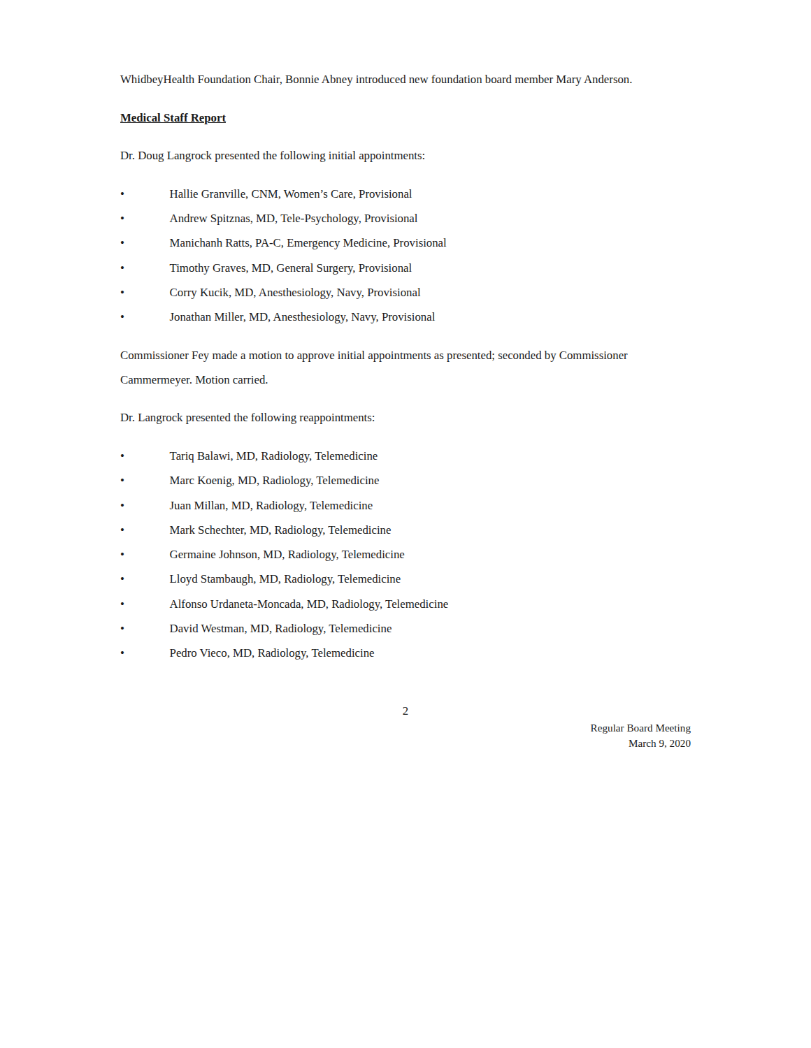WhidbeyHealth Foundation Chair, Bonnie Abney introduced new foundation board member Mary Anderson.
Medical Staff Report
Dr. Doug Langrock presented the following initial appointments:
Hallie Granville, CNM, Women’s Care, Provisional
Andrew Spitznas, MD, Tele-Psychology, Provisional
Manichanh Ratts, PA-C, Emergency Medicine, Provisional
Timothy Graves, MD, General Surgery, Provisional
Corry Kucik, MD, Anesthesiology, Navy, Provisional
Jonathan Miller, MD, Anesthesiology, Navy, Provisional
Commissioner Fey made a motion to approve initial appointments as presented; seconded by Commissioner Cammermeyer. Motion carried.
Dr. Langrock presented the following reappointments:
Tariq Balawi, MD, Radiology, Telemedicine
Marc Koenig, MD, Radiology, Telemedicine
Juan Millan, MD, Radiology, Telemedicine
Mark Schechter, MD, Radiology, Telemedicine
Germaine Johnson, MD, Radiology, Telemedicine
Lloyd Stambaugh, MD, Radiology, Telemedicine
Alfonso Urdaneta-Moncada, MD, Radiology, Telemedicine
David Westman, MD, Radiology, Telemedicine
Pedro Vieco, MD, Radiology, Telemedicine
2
Regular Board Meeting
March 9, 2020